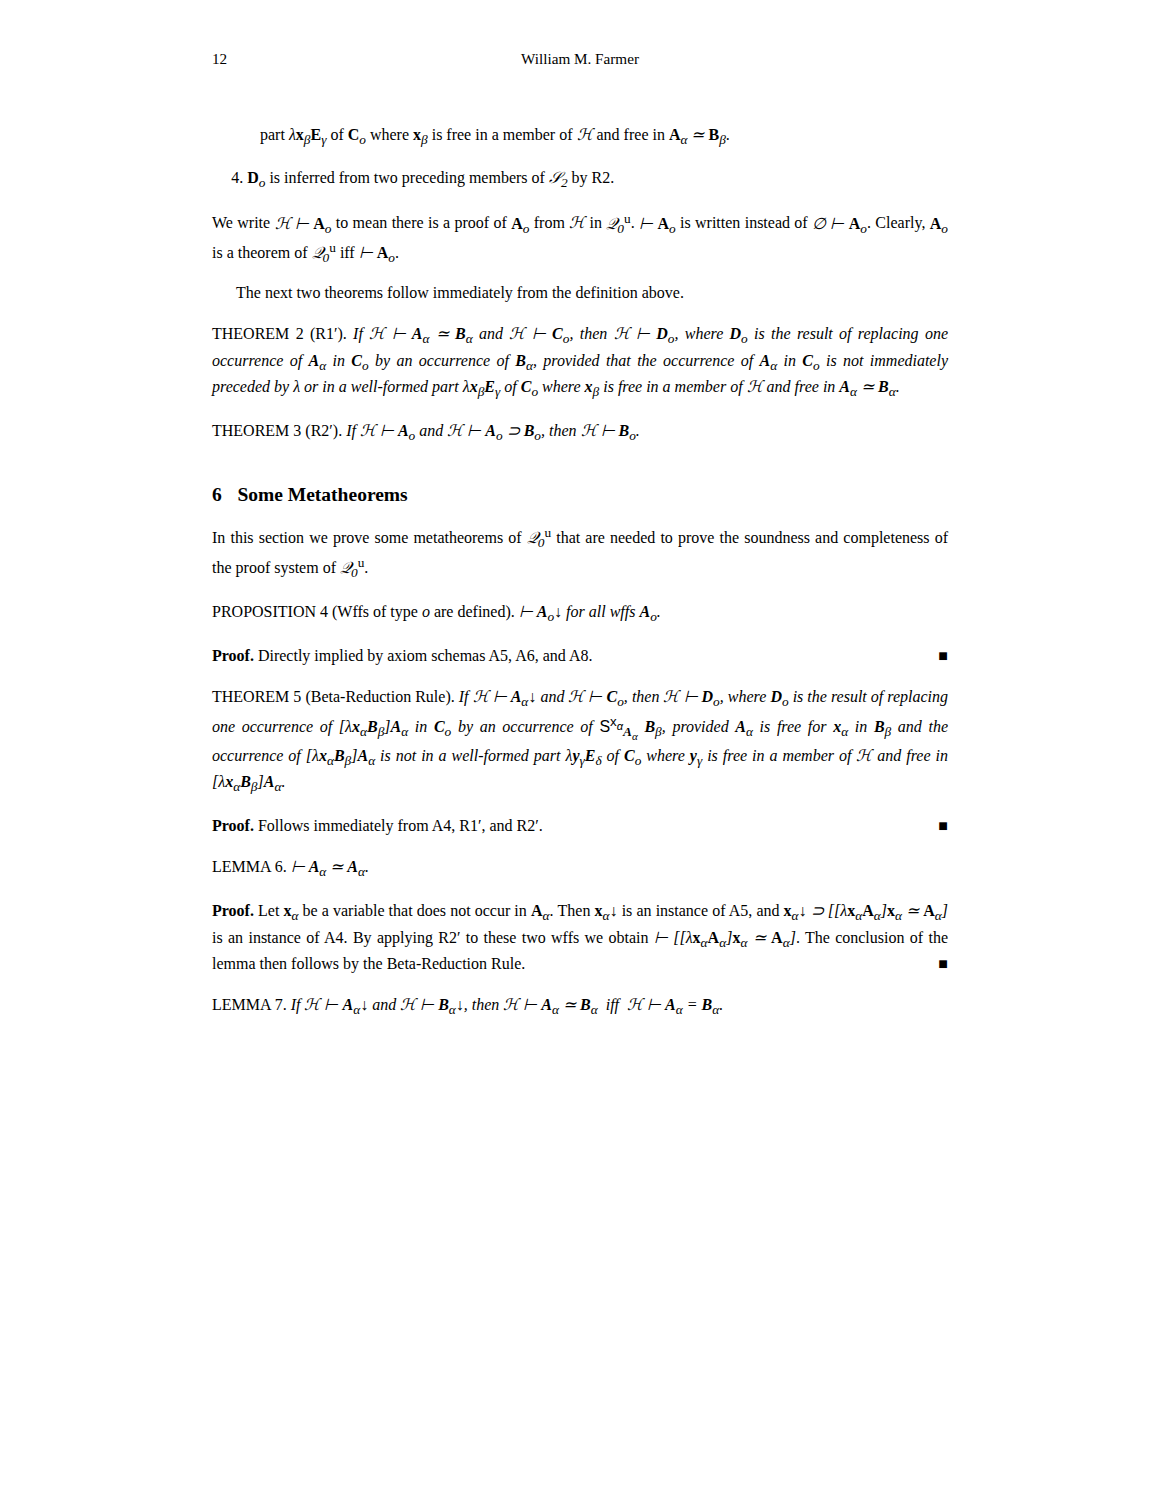12 William M. Farmer
part λxβEγ of Co where xβ is free in a member of ℋ and free in Aα ≃ Bβ.
Do is inferred from two preceding members of 𝒮2 by R2.
We write ℋ ⊢ Ao to mean there is a proof of Ao from ℋ in 𝒬0u. ⊢ Ao is written instead of ∅ ⊢ Ao. Clearly, Ao is a theorem of 𝒬0u iff ⊢ Ao.
The next two theorems follow immediately from the definition above.
THEOREM 2 (R1′). If ℋ ⊢ Aα ≃ Bα and ℋ ⊢ Co, then ℋ ⊢ Do, where Do is the result of replacing one occurrence of Aα in Co by an occurrence of Bα, provided that the occurrence of Aα in Co is not immediately preceded by λ or in a well-formed part λxβEγ of Co where xβ is free in a member of ℋ and free in Aα ≃ Bα.
THEOREM 3 (R2′). If ℋ ⊢ Ao and ℋ ⊢ Ao ⊃ Bo, then ℋ ⊢ Bo.
6 Some Metatheorems
In this section we prove some metatheorems of 𝒬0u that are needed to prove the soundness and completeness of the proof system of 𝒬0u.
PROPOSITION 4 (Wffs of type o are defined). ⊢ Ao↓ for all wffs Ao.
Proof. Directly implied by axiom schemas A5, A6, and A8. ■
THEOREM 5 (Beta-Reduction Rule). If ℋ ⊢ Aα↓ and ℋ ⊢ Co, then ℋ ⊢ Do, where Do is the result of replacing one occurrence of [λxαBβ]Aα in Co by an occurrence of SxαAα Bβ, provided Aα is free for xα in Bβ and the occurrence of [λxαBβ]Aα is not in a well-formed part λyγEδ of Co where yγ is free in a member of ℋ and free in [λxαBβ]Aα.
Proof. Follows immediately from A4, R1′, and R2′. ■
LEMMA 6. ⊢ Aα ≃ Aα.
Proof. Let xα be a variable that does not occur in Aα. Then xα↓ is an instance of A5, and xα↓ ⊃ [[λxαAα]xα ≃ Aα] is an instance of A4. By applying R2′ to these two wffs we obtain ⊢ [[λxαAα]xα ≃ Aα]. The conclusion of the lemma then follows by the Beta-Reduction Rule. ■
LEMMA 7. If ℋ ⊢ Aα↓ and ℋ ⊢ Bα↓, then ℋ ⊢ Aα ≃ Bα iff ℋ ⊢ Aα = Bα.